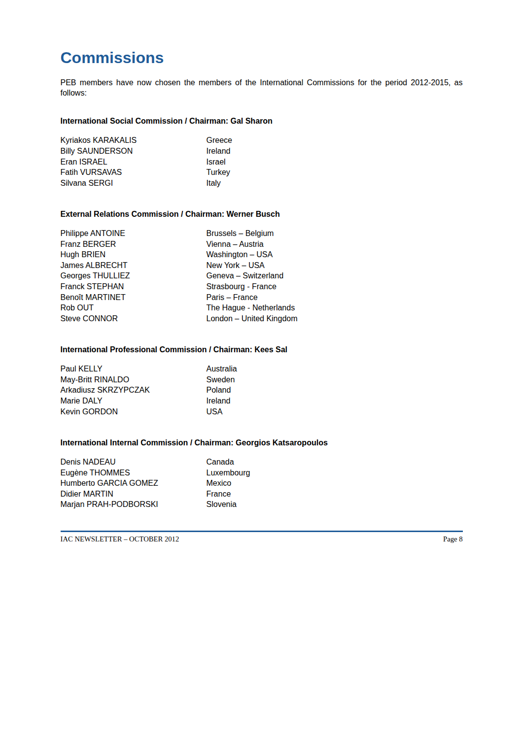Commissions
PEB members have now chosen the members of the International Commissions for the period 2012-2015, as follows:
International Social Commission / Chairman: Gal Sharon
| Kyriakos KARAKALIS | Greece |
| Billy SAUNDERSON | Ireland |
| Eran ISRAEL | Israel |
| Fatih VURSAVAS | Turkey |
| Silvana SERGI | Italy |
External Relations Commission / Chairman: Werner Busch
| Philippe ANTOINE | Brussels – Belgium |
| Franz BERGER | Vienna – Austria |
| Hugh BRIEN | Washington – USA |
| James ALBRECHT | New York – USA |
| Georges THULLIEZ | Geneva – Switzerland |
| Franck STEPHAN | Strasbourg - France |
| Benoît MARTINET | Paris – France |
| Rob OUT | The Hague - Netherlands |
| Steve CONNOR | London – United Kingdom |
International Professional Commission / Chairman: Kees Sal
| Paul KELLY | Australia |
| May-Britt RINALDO | Sweden |
| Arkadiusz SKRZYPCZAK | Poland |
| Marie DALY | Ireland |
| Kevin GORDON | USA |
International Internal Commission / Chairman: Georgios Katsaropoulos
| Denis NADEAU | Canada |
| Eugène THOMMES | Luxembourg |
| Humberto GARCIA GOMEZ | Mexico |
| Didier MARTIN | France |
| Marjan PRAH-PODBORSKI | Slovenia |
IAC NEWSLETTER – OCTOBER 2012 Page 8